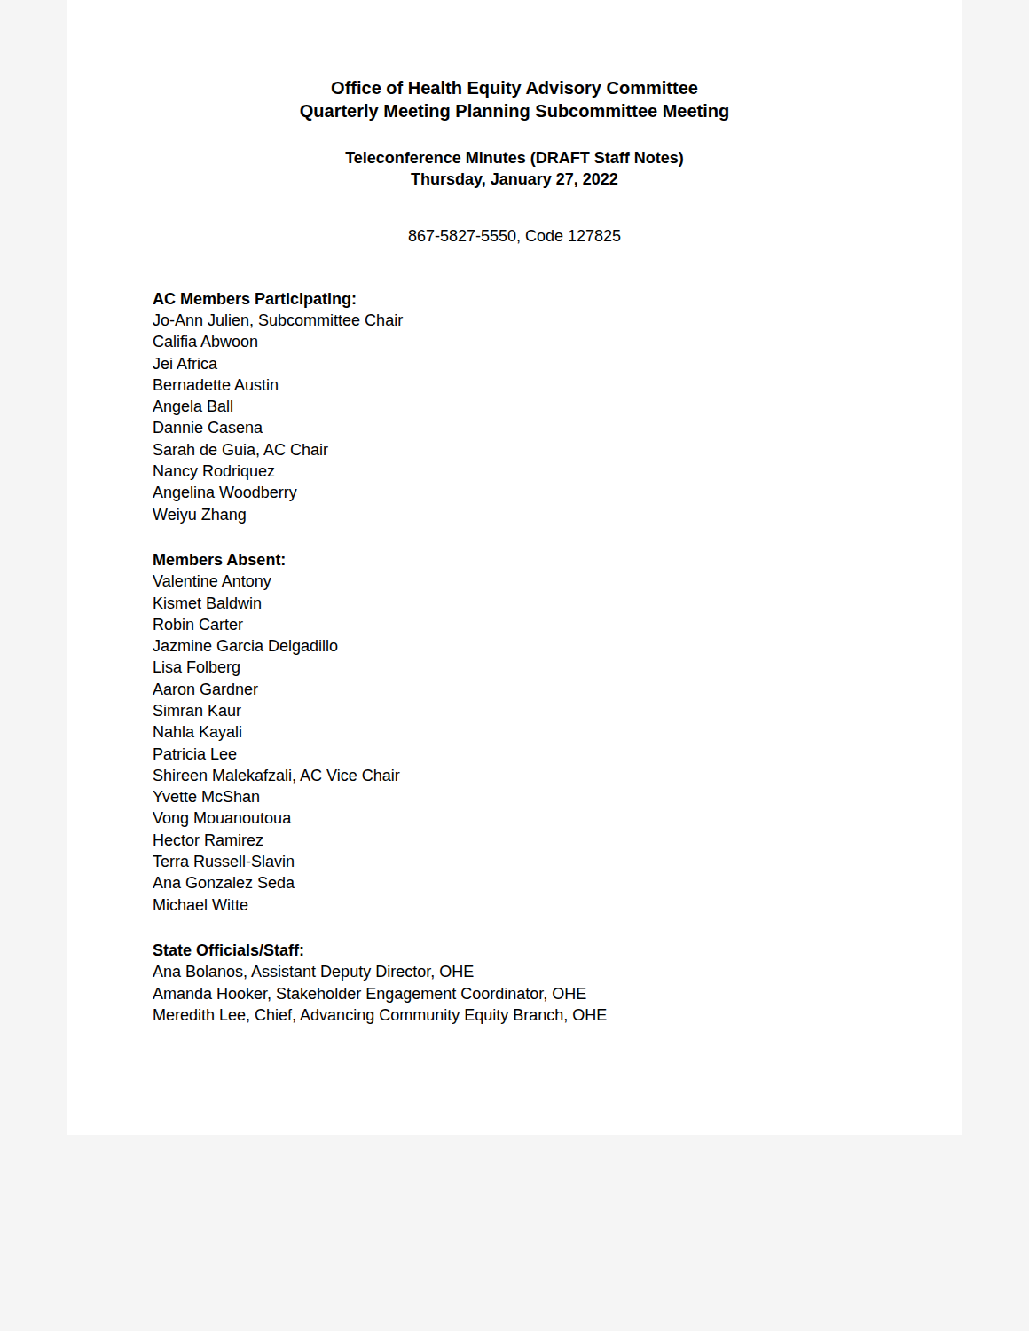Office of Health Equity Advisory Committee
Quarterly Meeting Planning Subcommittee Meeting
Teleconference Minutes (DRAFT Staff Notes)
Thursday, January 27, 2022
867-5827-5550, Code 127825
AC Members Participating:
Jo-Ann Julien, Subcommittee Chair
Califia Abwoon
Jei Africa
Bernadette Austin
Angela Ball
Dannie Casena
Sarah de Guia, AC Chair
Nancy Rodriquez
Angelina Woodberry
Weiyu Zhang
Members Absent:
Valentine Antony
Kismet Baldwin
Robin Carter
Jazmine Garcia Delgadillo
Lisa Folberg
Aaron Gardner
Simran Kaur
Nahla Kayali
Patricia Lee
Shireen Malekafzali, AC Vice Chair
Yvette McShan
Vong Mouanoutoua
Hector Ramirez
Terra Russell-Slavin
Ana Gonzalez Seda
Michael Witte
State Officials/Staff:
Ana Bolanos, Assistant Deputy Director, OHE
Amanda Hooker, Stakeholder Engagement Coordinator, OHE
Meredith Lee, Chief, Advancing Community Equity Branch, OHE